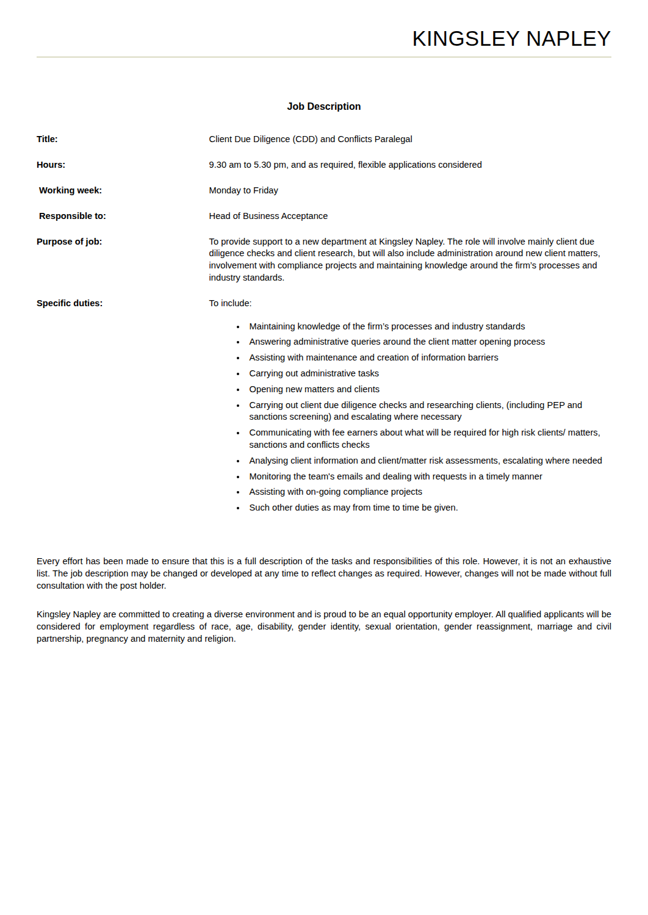KINGSLEY NAPLEY
Job Description
| Title: | Client Due Diligence (CDD) and Conflicts Paralegal |
| Hours: | 9.30 am to 5.30 pm, and as required, flexible applications considered |
| Working week: | Monday to Friday |
| Responsible to: | Head of Business Acceptance |
| Purpose of job: | To provide support to a new department at Kingsley Napley. The role will involve mainly client due diligence checks and client research, but will also include administration around new client matters, involvement with compliance projects and maintaining knowledge around the firm’s processes and industry standards. |
| Specific duties: | To include: Maintaining knowledge of the firm’s processes and industry standards Answering administrative queries around the client matter opening process Assisting with maintenance and creation of information barriers Carrying out administrative tasks Opening new matters and clients Carrying out client due diligence checks and researching clients, (including PEP and sanctions screening) and escalating where necessary Communicating with fee earners about what will be required for high risk clients/ matters, sanctions and conflicts checks Analysing client information and client/matter risk assessments, escalating where needed Monitoring the team's emails and dealing with requests in a timely manner Assisting with on-going compliance projects Such other duties as may from time to time be given. |
Every effort has been made to ensure that this is a full description of the tasks and responsibilities of this role. However, it is not an exhaustive list. The job description may be changed or developed at any time to reflect changes as required. However, changes will not be made without full consultation with the post holder.
Kingsley Napley are committed to creating a diverse environment and is proud to be an equal opportunity employer. All qualified applicants will be considered for employment regardless of race, age, disability, gender identity, sexual orientation, gender reassignment, marriage and civil partnership, pregnancy and maternity and religion.